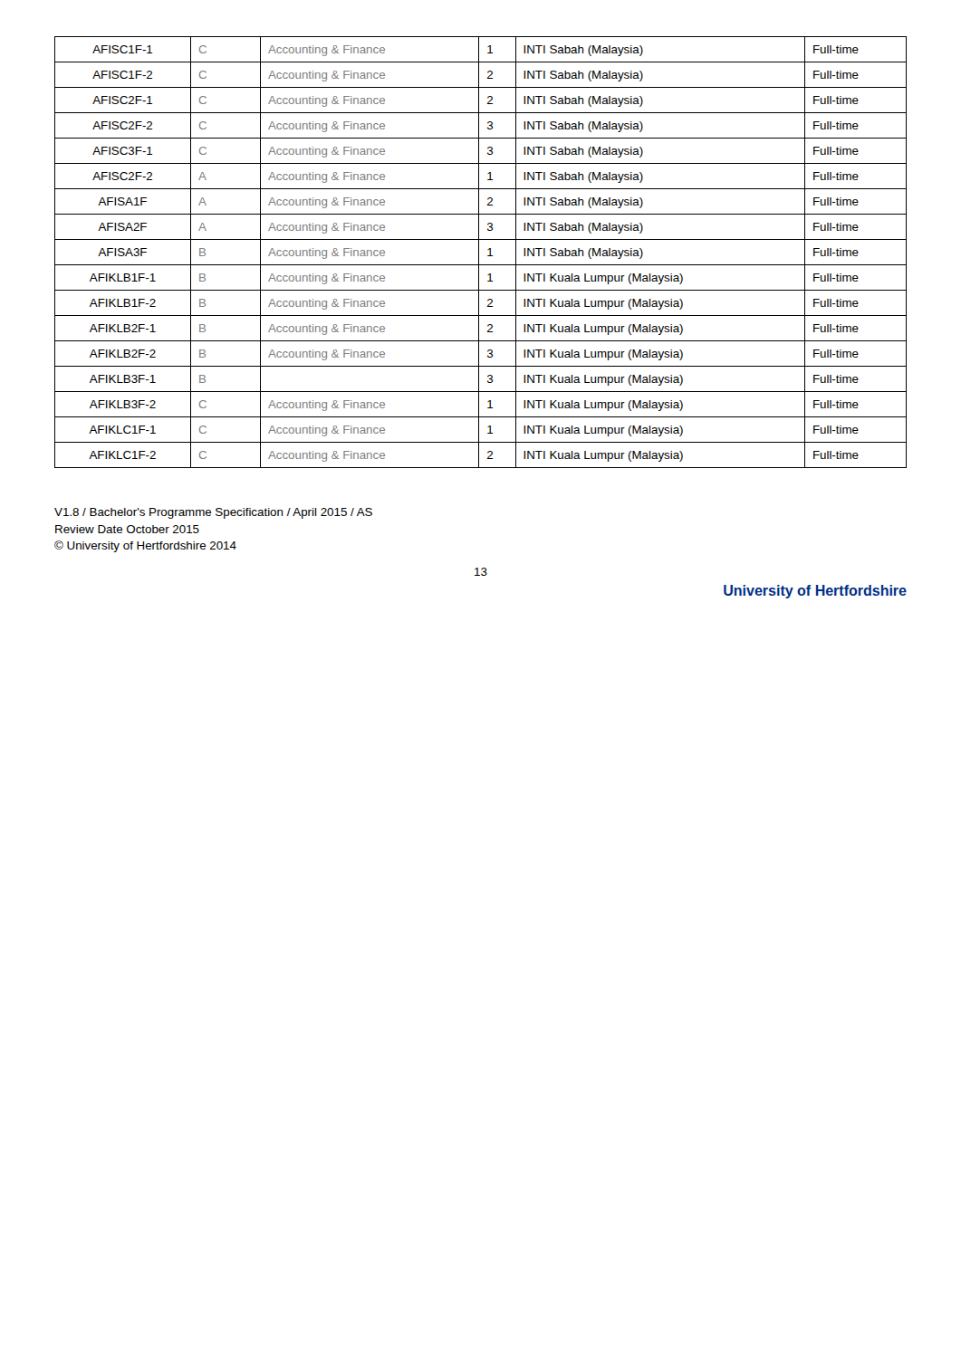| AFISC1F-1 | C | Accounting & Finance | 1 | INTI Sabah (Malaysia) | Full-time |
| AFISC1F-2 | C | Accounting & Finance | 2 | INTI Sabah (Malaysia) | Full-time |
| AFISC2F-1 | C | Accounting & Finance | 2 | INTI Sabah (Malaysia) | Full-time |
| AFISC2F-2 | C | Accounting & Finance | 3 | INTI Sabah (Malaysia) | Full-time |
| AFISC3F-1 | C | Accounting & Finance | 3 | INTI Sabah (Malaysia) | Full-time |
| AFISC2F-2 | A | Accounting & Finance | 1 | INTI Sabah (Malaysia) | Full-time |
| AFISA1F | A | Accounting & Finance | 2 | INTI Sabah (Malaysia) | Full-time |
| AFISA2F | A | Accounting & Finance | 3 | INTI Sabah (Malaysia) | Full-time |
| AFISA3F | B | Accounting & Finance | 1 | INTI Sabah (Malaysia) | Full-time |
| AFIKLB1F-1 | B | Accounting & Finance | 1 | INTI Kuala Lumpur (Malaysia) | Full-time |
| AFIKLB1F-2 | B | Accounting & Finance | 2 | INTI Kuala Lumpur (Malaysia) | Full-time |
| AFIKLB2F-1 | B | Accounting & Finance | 2 | INTI Kuala Lumpur (Malaysia) | Full-time |
| AFIKLB2F-2 | B | Accounting & Finance | 3 | INTI Kuala Lumpur (Malaysia) | Full-time |
| AFIKLB3F-1 | B | | 3 | INTI Kuala Lumpur (Malaysia) | Full-time |
| AFIKLB3F-2 | C | Accounting & Finance | 1 | INTI Kuala Lumpur (Malaysia) | Full-time |
| AFIKLC1F-1 | C | Accounting & Finance | 1 | INTI Kuala Lumpur (Malaysia) | Full-time |
| AFIKLC1F-2 | C | Accounting & Finance | 2 | INTI Kuala Lumpur (Malaysia) | Full-time |
V1.8 / Bachelor's Programme Specification / April 2015 / AS
Review Date October 2015
© University of Hertfordshire 2014
13
University of Hertfordshire